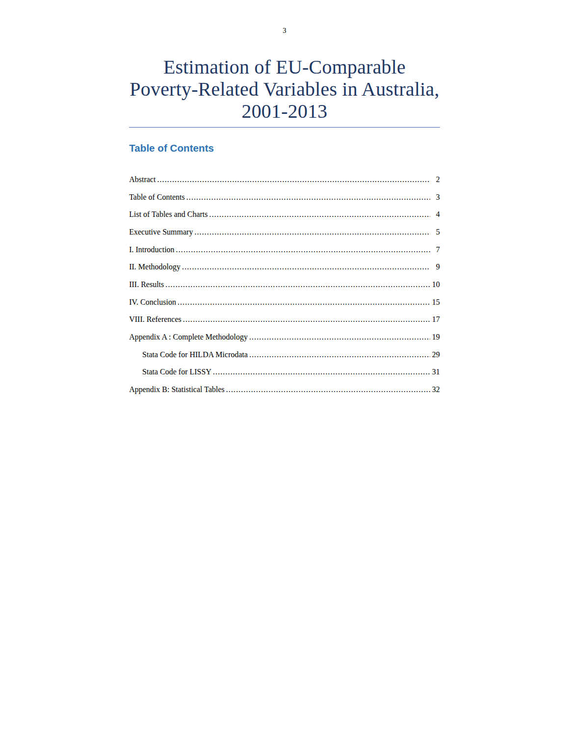3
Estimation of EU-Comparable Poverty-Related Variables in Australia, 2001-2013
Table of Contents
Abstract .................................................................................................................................................. 2
Table of Contents .................................................................................................................................. 3
List of Tables and Charts ..................................................................................................................... 4
Executive Summary .............................................................................................................................. 5
I. Introduction ....................................................................................................................................... 7
II. Methodology ................................................................................................................................... 9
III. Results ......................................................................................................................................... 10
IV. Conclusion .................................................................................................................................... 15
VIII. References .................................................................................................................................. 17
Appendix A : Complete Methodology ..................................................................................................... 19
Stata Code for HILDA Microdata ....................................................................................................... 29
Stata Code for LISSY ......................................................................................................................... 31
Appendix B: Statistical Tables .............................................................................................................. 32